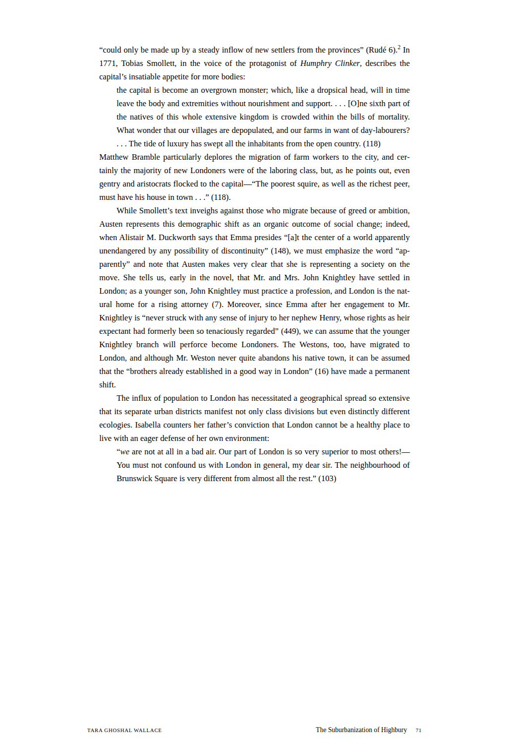“could only be made up by a steady inflow of new settlers from the provinces” (Rudé 6).2 In 1771, Tobias Smollett, in the voice of the protagonist of Humphry Clinker, describes the capital’s insatiable appetite for more bodies:
the capital is become an overgrown monster; which, like a dropsical head, will in time leave the body and extremities without nourishment and support. . . . [O]ne sixth part of the natives of this whole extensive kingdom is crowded within the bills of mortality. What wonder that our villages are depopulated, and our farms in want of day-labourers? . . . The tide of luxury has swept all the inhabitants from the open country. (118)
Matthew Bramble particularly deplores the migration of farm workers to the city, and certainly the majority of new Londoners were of the laboring class, but, as he points out, even gentry and aristocrats flocked to the capital—“The poorest squire, as well as the richest peer, must have his house in town . . .” (118).
While Smollett’s text inveighs against those who migrate because of greed or ambition, Austen represents this demographic shift as an organic outcome of social change; indeed, when Alistair M. Duckworth says that Emma presides “[a]t the center of a world apparently unendangered by any possibility of discontinuity” (148), we must emphasize the word “apparently” and note that Austen makes very clear that she is representing a society on the move. She tells us, early in the novel, that Mr. and Mrs. John Knightley have settled in London; as a younger son, John Knightley must practice a profession, and London is the natural home for a rising attorney (7). Moreover, since Emma after her engagement to Mr. Knightley is “never struck with any sense of injury to her nephew Henry, whose rights as heir expectant had formerly been so tenaciously regarded” (449), we can assume that the younger Knightley branch will perforce become Londoners. The Westons, too, have migrated to London, and although Mr. Weston never quite abandons his native town, it can be assumed that the “brothers already established in a good way in London” (16) have made a permanent shift.
The influx of population to London has necessitated a geographical spread so extensive that its separate urban districts manifest not only class divisions but even distinctly different ecologies. Isabella counters her father’s conviction that London cannot be a healthy place to live with an eager defense of her own environment:
“we are not at all in a bad air. Our part of London is so very superior to most others!—You must not confound us with London in general, my dear sir. The neighbourhood of Brunswick Square is very different from almost all the rest.” (103)
Tara Ghoshal Wallace The Suburbanization of Highbury71